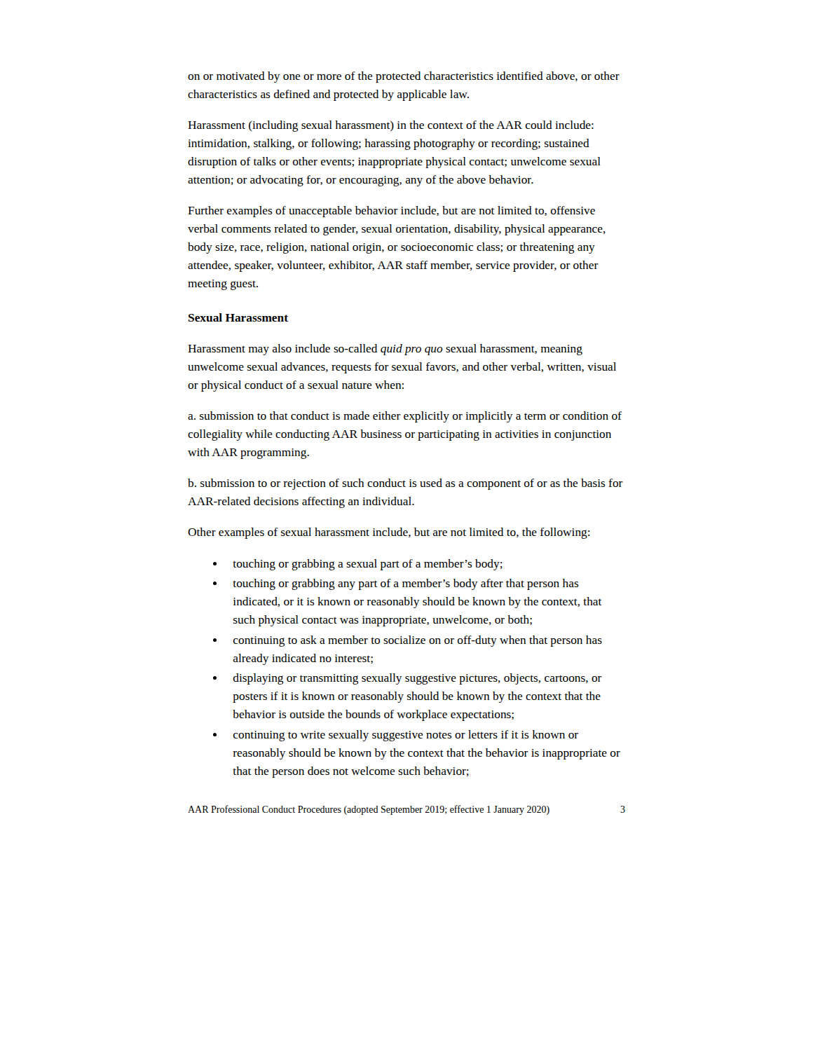on or motivated by one or more of the protected characteristics identified above, or other characteristics as defined and protected by applicable law.
Harassment (including sexual harassment) in the context of the AAR could include: intimidation, stalking, or following; harassing photography or recording; sustained disruption of talks or other events; inappropriate physical contact; unwelcome sexual attention; or advocating for, or encouraging, any of the above behavior.
Further examples of unacceptable behavior include, but are not limited to, offensive verbal comments related to gender, sexual orientation, disability, physical appearance, body size, race, religion, national origin, or socioeconomic class; or threatening any attendee, speaker, volunteer, exhibitor, AAR staff member, service provider, or other meeting guest.
Sexual Harassment
Harassment may also include so-called quid pro quo sexual harassment, meaning unwelcome sexual advances, requests for sexual favors, and other verbal, written, visual or physical conduct of a sexual nature when:
a. submission to that conduct is made either explicitly or implicitly a term or condition of collegiality while conducting AAR business or participating in activities in conjunction with AAR programming.
b. submission to or rejection of such conduct is used as a component of or as the basis for AAR-related decisions affecting an individual.
Other examples of sexual harassment include, but are not limited to, the following:
touching or grabbing a sexual part of a member’s body;
touching or grabbing any part of a member’s body after that person has indicated, or it is known or reasonably should be known by the context, that such physical contact was inappropriate, unwelcome, or both;
continuing to ask a member to socialize on or off-duty when that person has already indicated no interest;
displaying or transmitting sexually suggestive pictures, objects, cartoons, or posters if it is known or reasonably should be known by the context that the behavior is outside the bounds of workplace expectations;
continuing to write sexually suggestive notes or letters if it is known or reasonably should be known by the context that the behavior is inappropriate or that the person does not welcome such behavior;
AAR Professional Conduct Procedures (adopted September 2019; effective 1 January 2020) 3